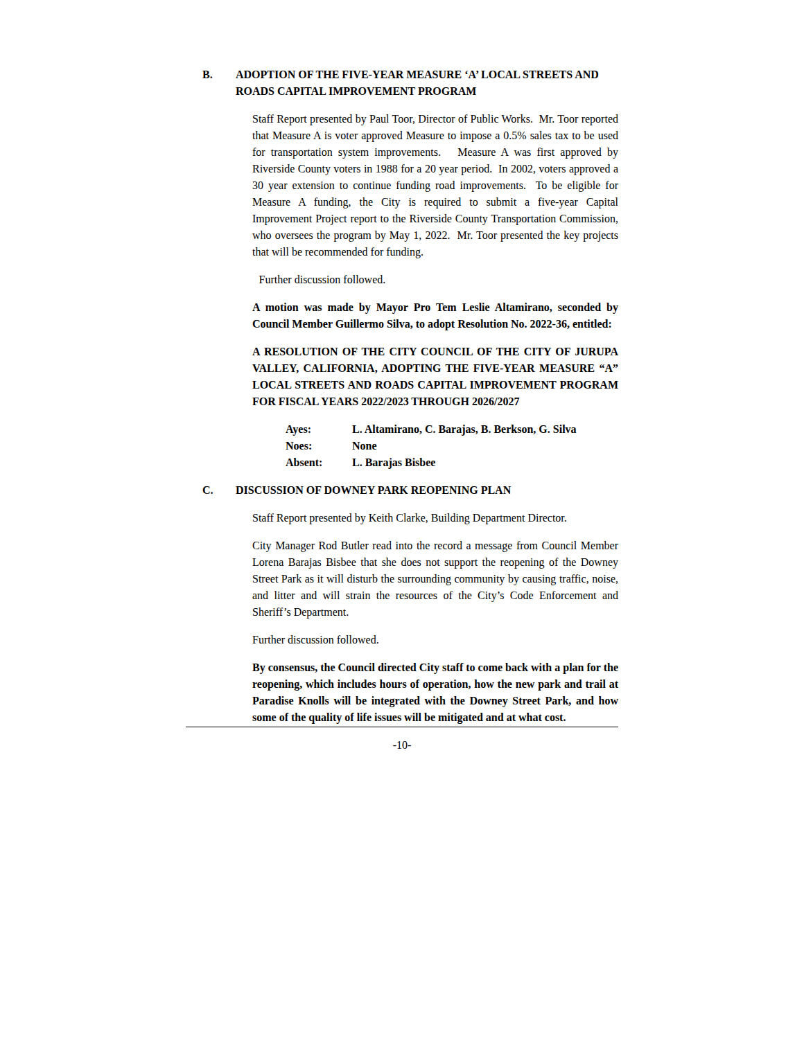B.
Adoption of the Five-Year Measure ‘A’ Local Streets and Roads Capital Improvement Program
Staff Report presented by Paul Toor, Director of Public Works. Mr. Toor reported that Measure A is voter approved Measure to impose a 0.5% sales tax to be used for transportation system improvements. Measure A was first approved by Riverside County voters in 1988 for a 20 year period. In 2002, voters approved a 30 year extension to continue funding road improvements. To be eligible for Measure A funding, the City is required to submit a five-year Capital Improvement Project report to the Riverside County Transportation Commission, who oversees the program by May 1, 2022. Mr. Toor presented the key projects that will be recommended for funding.
Further discussion followed.
A motion was made by Mayor Pro Tem Leslie Altamirano, seconded by Council Member Guillermo Silva, to adopt Resolution No. 2022-36, entitled:
A RESOLUTION OF THE CITY COUNCIL OF THE CITY OF JURUPA VALLEY, CALIFORNIA, ADOPTING THE FIVE-YEAR MEASURE “A” LOCAL STREETS AND ROADS CAPITAL IMPROVEMENT PROGRAM FOR FISCAL YEARS 2022/2023 THROUGH 2026/2027
Ayes:
L. Altamirano, C. Barajas, B. Berkson, G. Silva
Noes:
None
Absent:
L. Barajas Bisbee
C.
Discussion of Downey Park Reopening Plan
Staff Report presented by Keith Clarke, Building Department Director.
City Manager Rod Butler read into the record a message from Council Member Lorena Barajas Bisbee that she does not support the reopening of the Downey Street Park as it will disturb the surrounding community by causing traffic, noise, and litter and will strain the resources of the City’s Code Enforcement and Sheriff’s Department.
Further discussion followed.
By consensus, the Council directed City staff to come back with a plan for the reopening, which includes hours of operation, how the new park and trail at Paradise Knolls will be integrated with the Downey Street Park, and how some of the quality of life issues will be mitigated and at what cost.
-10-